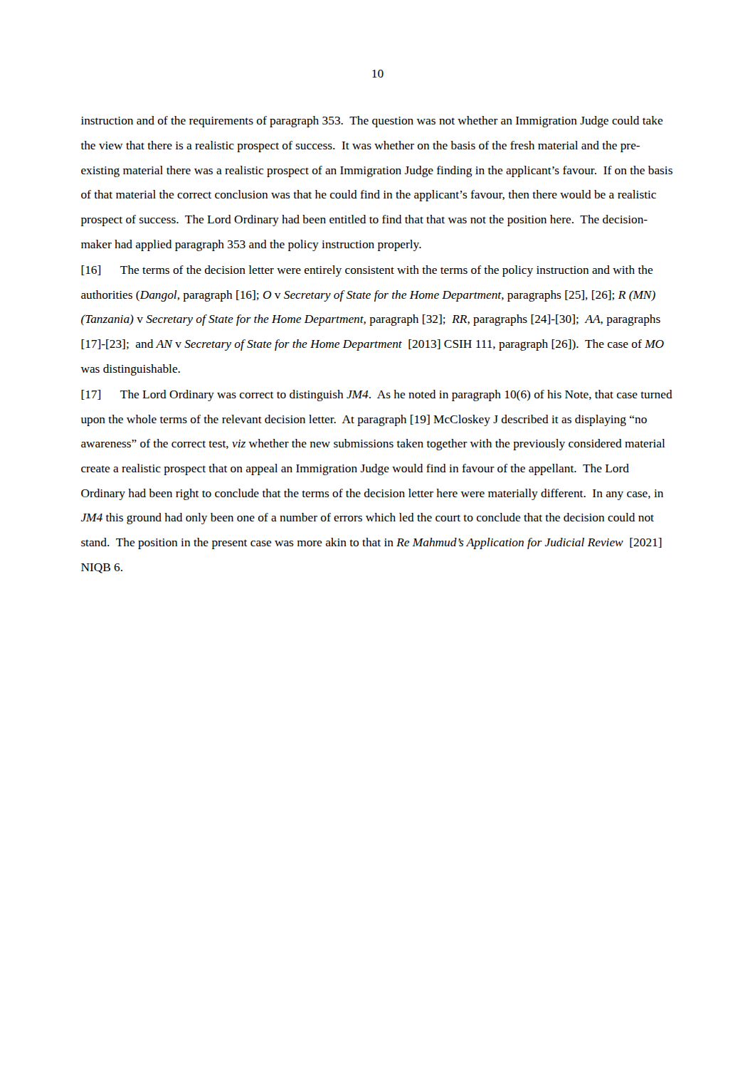10
instruction and of the requirements of paragraph 353. The question was not whether an Immigration Judge could take the view that there is a realistic prospect of success. It was whether on the basis of the fresh material and the pre-existing material there was a realistic prospect of an Immigration Judge finding in the applicant’s favour. If on the basis of that material the correct conclusion was that he could find in the applicant’s favour, then there would be a realistic prospect of success. The Lord Ordinary had been entitled to find that that was not the position here. The decision-maker had applied paragraph 353 and the policy instruction properly.
[16] The terms of the decision letter were entirely consistent with the terms of the policy instruction and with the authorities (Dangol, paragraph [16]; O v Secretary of State for the Home Department, paragraphs [25], [26]; R (MN) (Tanzania) v Secretary of State for the Home Department, paragraph [32]; RR, paragraphs [24]-[30]; AA, paragraphs [17]-[23]; and AN v Secretary of State for the Home Department [2013] CSIH 111, paragraph [26]). The case of MO was distinguishable.
[17] The Lord Ordinary was correct to distinguish JM4. As he noted in paragraph 10(6) of his Note, that case turned upon the whole terms of the relevant decision letter. At paragraph [19] McCloskey J described it as displaying “no awareness” of the correct test, viz whether the new submissions taken together with the previously considered material create a realistic prospect that on appeal an Immigration Judge would find in favour of the appellant. The Lord Ordinary had been right to conclude that the terms of the decision letter here were materially different. In any case, in JM4 this ground had only been one of a number of errors which led the court to conclude that the decision could not stand. The position in the present case was more akin to that in Re Mahmud’s Application for Judicial Review [2021] NIQB 6.